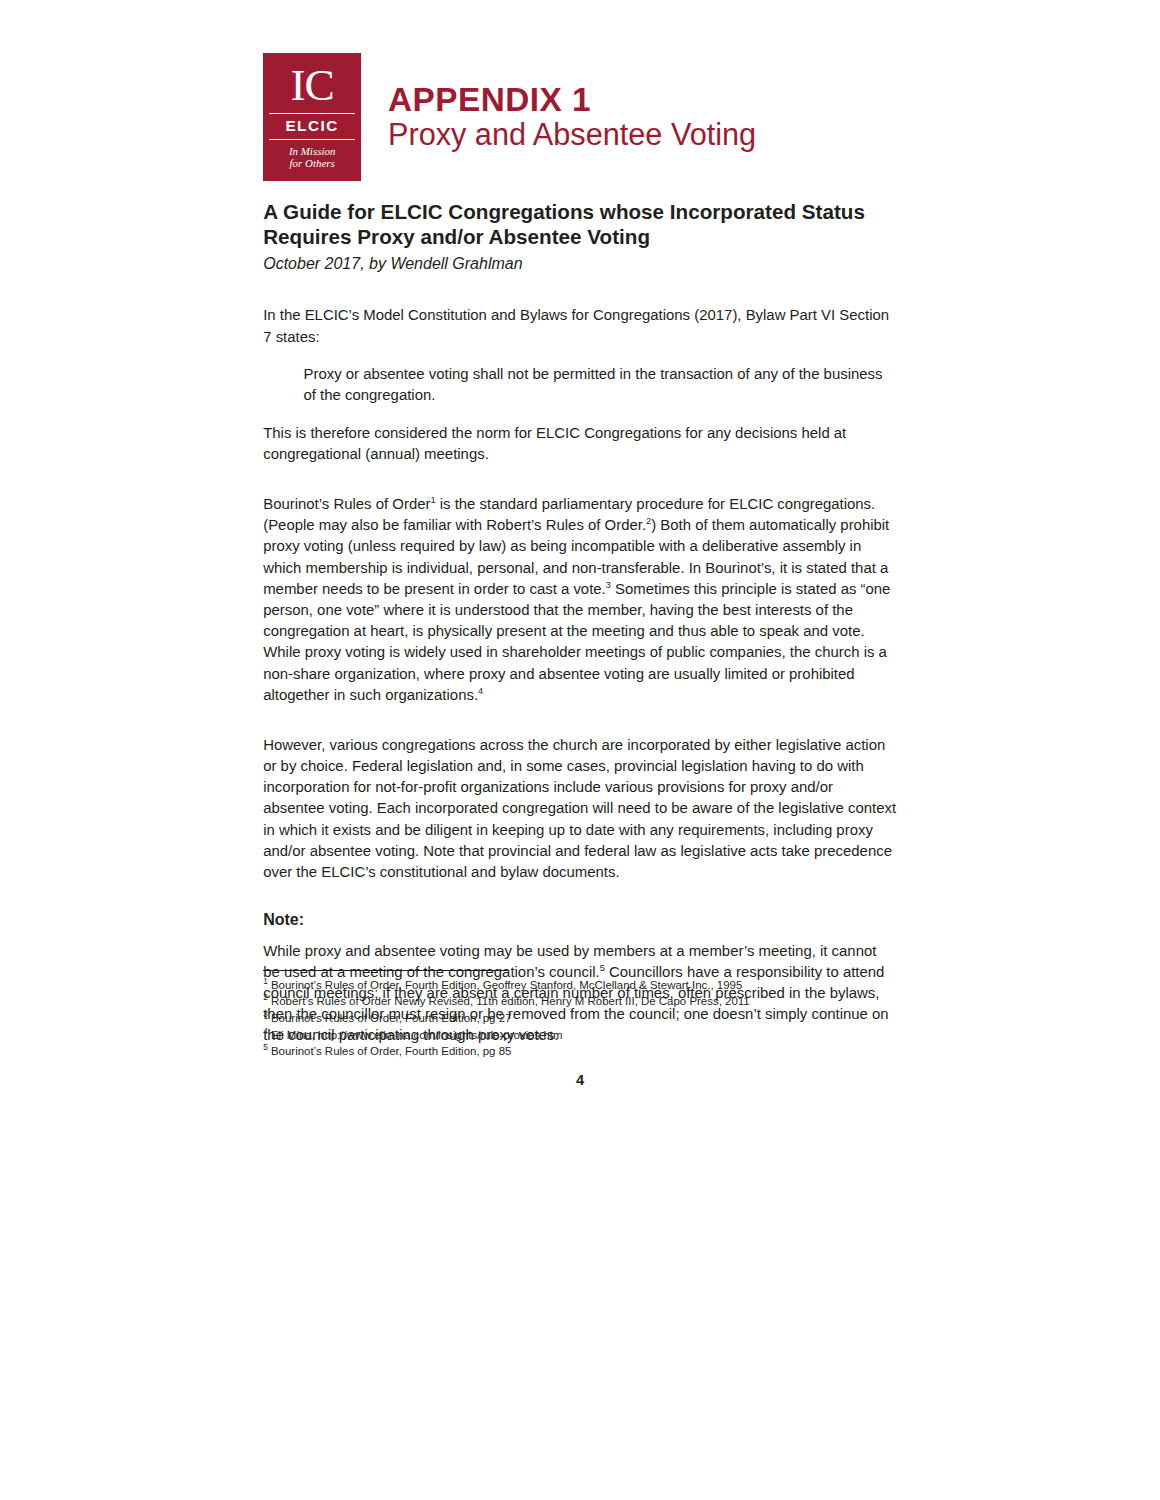IC ELCIC In Mission
for Others
APPENDIX 1
Proxy and Absentee Voting
A Guide for ELCIC Congregations whose Incorporated Status Requires Proxy and/or Absentee Voting
October 2017, by Wendell Grahlman
In the ELCIC’s Model Constitution and Bylaws for Congregations (2017), Bylaw Part VI Section 7 states:
Proxy or absentee voting shall not be permitted in the transaction of any of the business of the congregation.
This is therefore considered the norm for ELCIC Congregations for any decisions held at congregational (annual) meetings.
Bourinot’s Rules of Order1 is the standard parliamentary procedure for ELCIC congregations. (People may also be familiar with Robert’s Rules of Order.2) Both of them automatically prohibit proxy voting (unless required by law) as being incompatible with a deliberative assembly in which membership is individual, personal, and non-transferable. In Bourinot’s, it is stated that a member needs to be present in order to cast a vote.3 Sometimes this principle is stated as “one person, one vote” where it is understood that the member, having the best interests of the congregation at heart, is physically present at the meeting and thus able to speak and vote. While proxy voting is widely used in shareholder meetings of public companies, the church is a non-share organization, where proxy and absentee voting are usually limited or prohibited altogether in such organizations.4
However, various congregations across the church are incorporated by either legislative action or by choice. Federal legislation and, in some cases, provincial legislation having to do with incorporation for not-for-profit organizations include various provisions for proxy and/or absentee voting. Each incorporated congregation will need to be aware of the legislative context in which it exists and be diligent in keeping up to date with any requirements, including proxy and/or absentee voting. Note that provincial and federal law as legislative acts take precedence over the ELCIC’s constitutional and bylaw documents.
Note:
While proxy and absentee voting may be used by members at a member’s meeting, it cannot be used at a meeting of the congregation’s council.5 Councillors have a responsibility to attend council meetings; if they are absent a certain number of times, often prescribed in the bylaws, then the councillor must resign or be removed from the council; one doesn’t simply continue on the council participating through proxy votes.
1 Bourinot’s Rules of Order, Fourth Edition, Geoffrey Stanford, McClelland & Stewart Inc., 1995
2 Robert’s Rules of Order Newly Revised, 11th edition, Henry M Robert III, De Capo Press, 2011
3 Bourinot’s Rules of Order, Fourth Edition, pg 27
4 Eli Mina, http://www.elimina.com/insights/rule-proxies.htm
5 Bourinot’s Rules of Order, Fourth Edition, pg 85
4